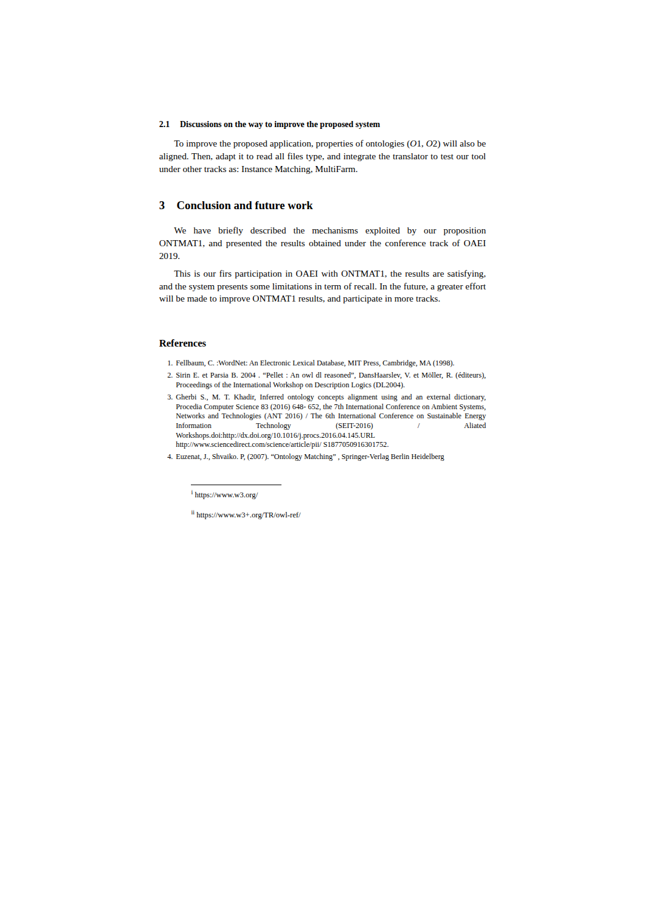2.1 Discussions on the way to improve the proposed system
To improve the proposed application, properties of ontologies (O1, O2) will also be aligned. Then, adapt it to read all files type, and integrate the translator to test our tool under other tracks as: Instance Matching, MultiFarm.
3 Conclusion and future work
We have briefly described the mechanisms exploited by our proposition ONTMAT1, and presented the results obtained under the conference track of OAEI 2019.
This is our firs participation in OAEI with ONTMAT1, the results are satisfying, and the system presents some limitations in term of recall. In the future, a greater effort will be made to improve ONTMAT1 results, and participate in more tracks.
References
Fellbaum, C. :WordNet: An Electronic Lexical Database, MIT Press, Cambridge, MA (1998).
Sirin E. et Parsia B. 2004 . “Pellet : An owl dl reasoned”, DansHaarslev, V. et Möller, R. (éditeurs), Proceedings of the International Workshop on Description Logics (DL2004).
Gherbi S., M. T. Khadir, Inferred ontology concepts alignment using and an external dictionary, Procedia Computer Science 83 (2016) 648- 652, the 7th International Conference on Ambient Systems, Networks and Technologies (ANT 2016) / The 6th International Conference on Sustainable Energy Information Technology (SEIT-2016) / Aliated Workshops.doi:http://dx.doi.org/10.1016/j.procs.2016.04.145.URL
http://www.sciencedirect.com/science/article/pii/ S1877050916301752.
Euzenat, J., Shvaiko. P, (2007). “Ontology Matching” , Springer-Verlag Berlin Heidelberg
i https://www.w3.org/
ii https://www.w3+.org/TR/owl-ref/